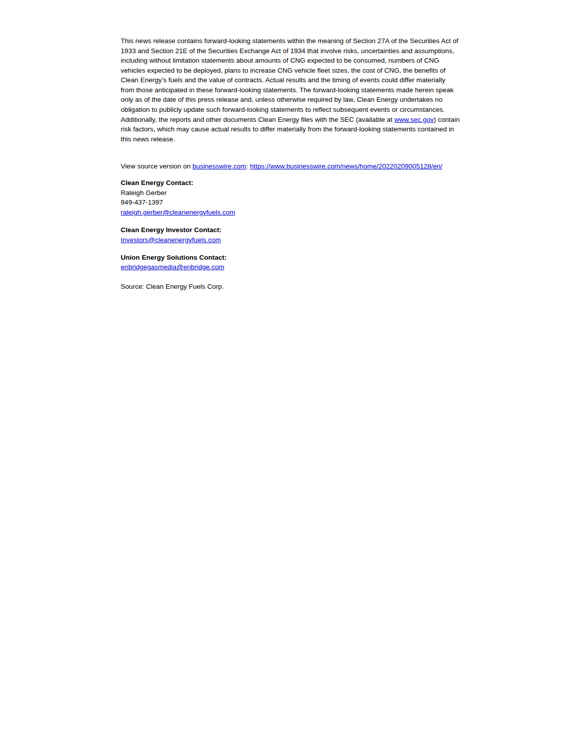This news release contains forward-looking statements within the meaning of Section 27A of the Securities Act of 1933 and Section 21E of the Securities Exchange Act of 1934 that involve risks, uncertainties and assumptions, including without limitation statements about amounts of CNG expected to be consumed, numbers of CNG vehicles expected to be deployed, plans to increase CNG vehicle fleet sizes, the cost of CNG, the benefits of Clean Energy’s fuels and the value of contracts. Actual results and the timing of events could differ materially from those anticipated in these forward-looking statements. The forward-looking statements made herein speak only as of the date of this press release and, unless otherwise required by law, Clean Energy undertakes no obligation to publicly update such forward-looking statements to reflect subsequent events or circumstances. Additionally, the reports and other documents Clean Energy files with the SEC (available at www.sec.gov) contain risk factors, which may cause actual results to differ materially from the forward-looking statements contained in this news release.
View source version on businesswire.com: https://www.businesswire.com/news/home/20220209005128/en/
Clean Energy Contact:
Raleigh Gerber
949-437-1397
raleigh.gerber@cleanenergyfuels.com
Clean Energy Investor Contact:
Investors@cleanenergyfuels.com
Union Energy Solutions Contact:
enbridgegasmedia@enbridge.com
Source: Clean Energy Fuels Corp.